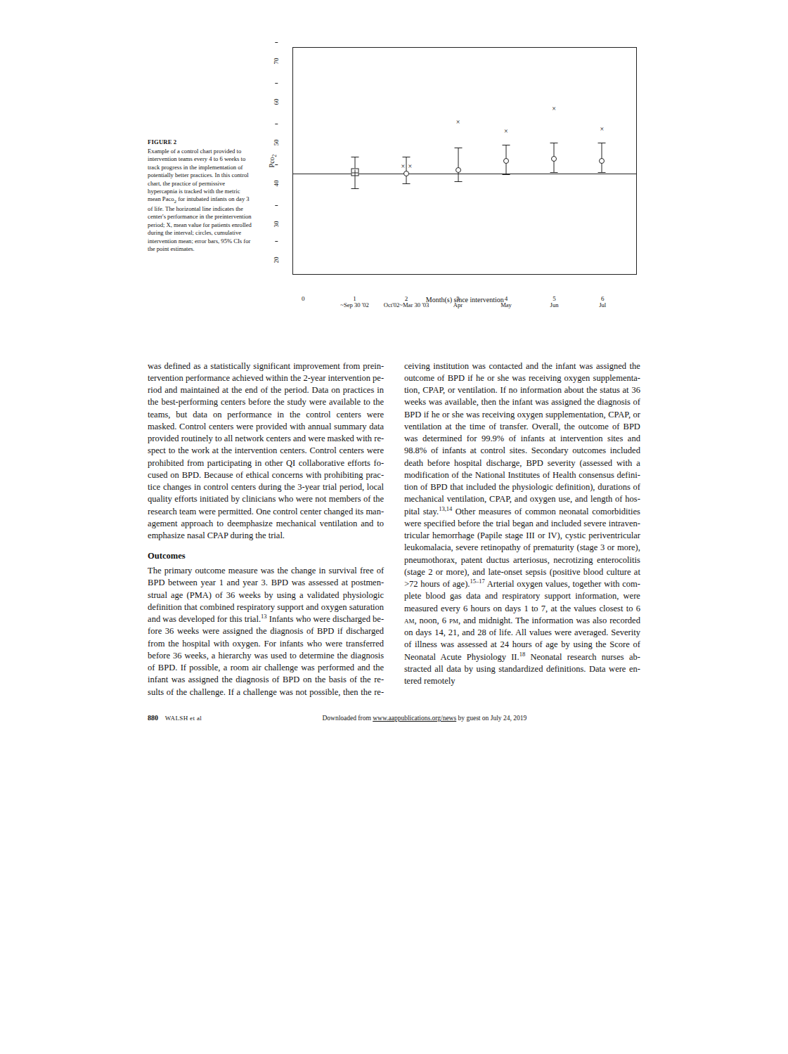FIGURE 2 Example of a control chart provided to intervention teams every 4 to 6 weeks to track progress in the implementation of potentially better practices. In this control chart, the practice of permissive hypercapnia is tracked with the metric mean Paco2 for intubated infants on day 3 of life. The horizontal line indicates the center's performance in the preintervention period; X, mean value for patients enrolled during the interval; circles, cumulative intervention mean; error bars, 95% CIs for the point estimates.
Pco2
70
60
50
40
30
20
×
×
×
×
×
×
0
1~Sep 30 '02
2 Oct'02~Mar 30 '03
3 Apr
4 May
5 Jun
6 Jul
Month(s) since intervention
was defined as a statistically significant improvement from preintervention performance achieved within the 2-year intervention period and maintained at the end of the period. Data on practices in the best-performing centers before the study were available to the teams, but data on performance in the control centers were masked. Control centers were provided with annual summary data provided routinely to all network centers and were masked with respect to the work at the intervention centers. Control centers were prohibited from participating in other QI collaborative efforts focused on BPD. Because of ethical concerns with prohibiting practice changes in control centers during the 3-year trial period, local quality efforts initiated by clinicians who were not members of the research team were permitted. One control center changed its management approach to deemphasize mechanical ventilation and to emphasize nasal CPAP during the trial.
Outcomes
The primary outcome measure was the change in survival free of BPD between year 1 and year 3. BPD was assessed at postmenstrual age (PMA) of 36 weeks by using a validated physiologic definition that combined respiratory support and oxygen saturation and was developed for this trial.13 Infants who were discharged before 36 weeks were assigned the diagnosis of BPD if discharged from the hospital with oxygen. For infants who were transferred before 36 weeks, a hierarchy was used to determine the diagnosis of BPD. If possible, a room air challenge was performed and the infant was assigned the diagnosis of BPD on the basis of the results of the challenge. If a challenge was not possible, then the receiving institution was contacted and the infant was assigned the outcome of BPD if he or she was receiving oxygen supplementation, CPAP, or ventilation. If no information about the status at 36 weeks was available, then the infant was assigned the diagnosis of BPD if he or she was receiving oxygen supplementation, CPAP, or ventilation at the time of transfer. Overall, the outcome of BPD was determined for 99.9% of infants at intervention sites and 98.8% of infants at control sites. Secondary outcomes included death before hospital discharge, BPD severity (assessed with a modification of the National Institutes of Health consensus definition of BPD that included the physiologic definition), durations of mechanical ventilation, CPAP, and oxygen use, and length of hospital stay.13,14 Other measures of common neonatal comorbidities were specified before the trial began and included severe intraventricular hemorrhage (Papile stage III or IV), cystic periventricular leukomalacia, severe retinopathy of prematurity (stage 3 or more), pneumothorax, patent ductus arteriosus, necrotizing enterocolitis (stage 2 or more), and late-onset sepsis (positive blood culture at >72 hours of age).15–17 Arterial oxygen values, together with complete blood gas data and respiratory support information, were measured every 6 hours on days 1 to 7, at the values closest to 6 am, noon, 6 pm, and midnight. The information was also recorded on days 14, 21, and 28 of life. All values were averaged. Severity of illness was assessed at 24 hours of age by using the Score of Neonatal Acute Physiology II.18 Neonatal research nurses abstracted all data by using standardized definitions. Data were entered remotely
880 WALSH et al Downloaded from www.aappublications.org/news by guest on July 24, 2019